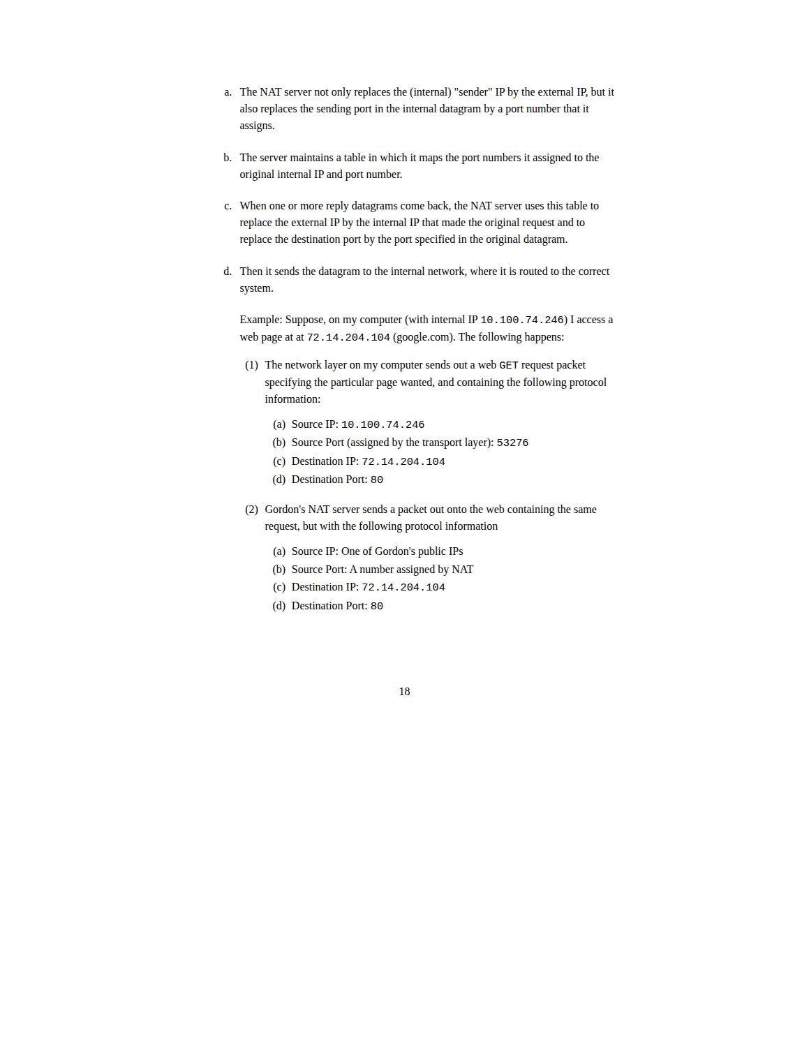The NAT server not only replaces the (internal) "sender" IP by the external IP, but it also replaces the sending port in the internal datagram by a port number that it assigns.
The server maintains a table in which it maps the port numbers it assigned to the original internal IP and port number.
When one or more reply datagrams come back, the NAT server uses this table to replace the external IP by the internal IP that made the original request and to replace the destination port by the port specified in the original datagram.
Then it sends the datagram to the internal network, where it is routed to the correct system.
Example: Suppose, on my computer (with internal IP 10.100.74.246) I access a web page at at 72.14.204.104 (google.com). The following happens:
The network layer on my computer sends out a web GET request packet specifying the particular page wanted, and containing the following protocol information:
Source IP: 10.100.74.246
Source Port (assigned by the transport layer): 53276
Destination IP: 72.14.204.104
Destination Port: 80
Gordon's NAT server sends a packet out onto the web containing the same request, but with the following protocol information
Source IP: One of Gordon's public IPs
Source Port: A number assigned by NAT
Destination IP: 72.14.204.104
Destination Port: 80
18